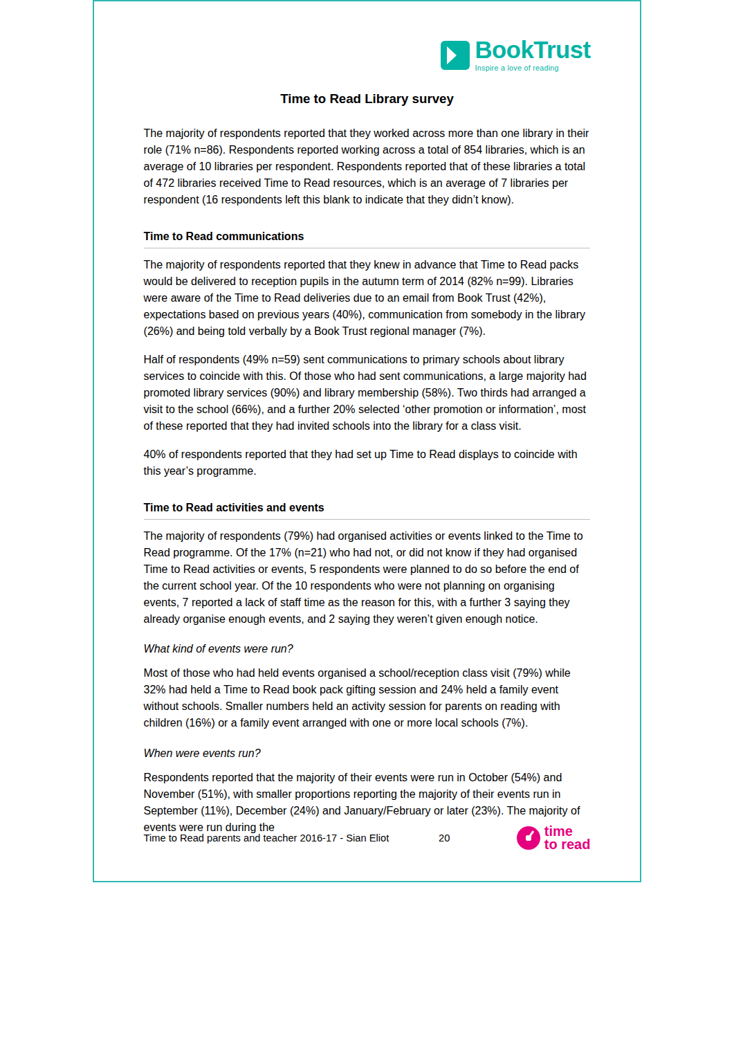BookTrust
Inspire a love of reading
Time to Read Library survey
The majority of respondents reported that they worked across more than one library in their role (71% n=86). Respondents reported working across a total of 854 libraries, which is an average of 10 libraries per respondent. Respondents reported that of these libraries a total of 472 libraries received Time to Read resources, which is an average of 7 libraries per respondent (16 respondents left this blank to indicate that they didn’t know).
Time to Read communications
The majority of respondents reported that they knew in advance that Time to Read packs would be delivered to reception pupils in the autumn term of 2014 (82% n=99). Libraries were aware of the Time to Read deliveries due to an email from Book Trust (42%), expectations based on previous years (40%), communication from somebody in the library (26%) and being told verbally by a Book Trust regional manager (7%).
Half of respondents (49% n=59) sent communications to primary schools about library services to coincide with this. Of those who had sent communications, a large majority had promoted library services (90%) and library membership (58%). Two thirds had arranged a visit to the school (66%), and a further 20% selected ‘other promotion or information’, most of these reported that they had invited schools into the library for a class visit.
40% of respondents reported that they had set up Time to Read displays to coincide with this year’s programme.
Time to Read activities and events
The majority of respondents (79%) had organised activities or events linked to the Time to Read programme. Of the 17% (n=21) who had not, or did not know if they had organised Time to Read activities or events, 5 respondents were planned to do so before the end of the current school year. Of the 10 respondents who were not planning on organising events, 7 reported a lack of staff time as the reason for this, with a further 3 saying they already organise enough events, and 2 saying they weren’t given enough notice.
What kind of events were run?
Most of those who had held events organised a school/reception class visit (79%) while 32% had held a Time to Read book pack gifting session and 24% held a family event without schools. Smaller numbers held an activity session for parents on reading with children (16%) or a family event arranged with one or more local schools (7%).
When were events run?
Respondents reported that the majority of their events were run in October (54%) and November (51%), with smaller proportions reporting the majority of their events run in September (11%), December (24%) and January/February or later (23%). The majority of events were run during the
Time to Read parents and teacher 2016-17 - Sian Eliot
20
time
to read